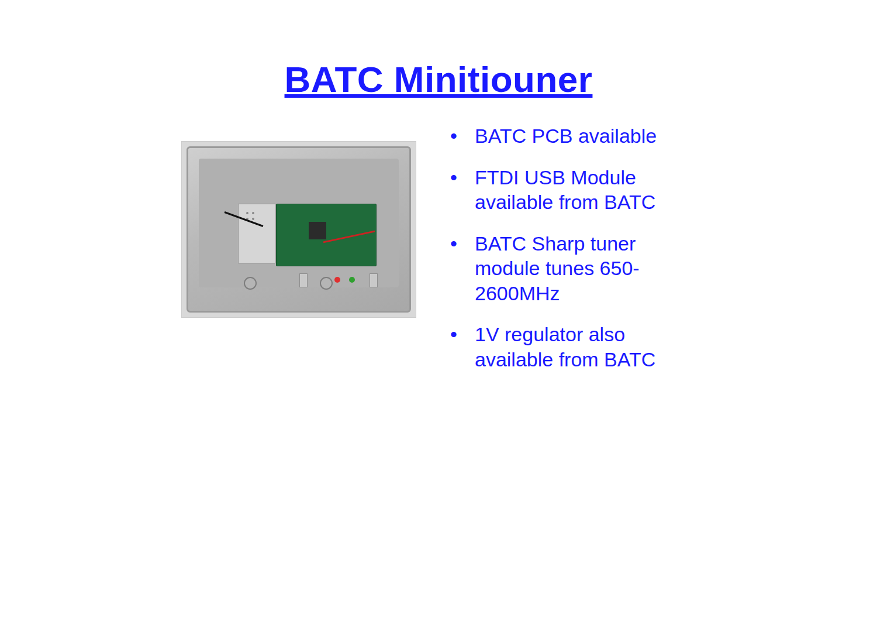BATC Minitiouner
BATC PCB available
FTDI USB Module available from BATC
BATC Sharp tuner module tunes 650-2600MHz
1V regulator also available from BATC